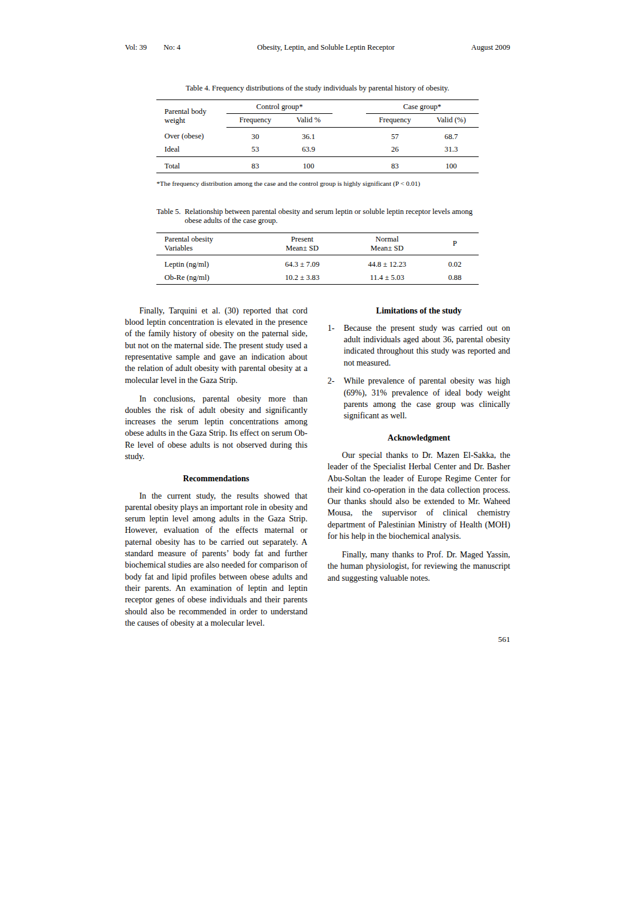Vol: 39No: 4
Obesity, Leptin, and Soluble Leptin Receptor
August 2009
Table 4. Frequency distributions of the study individuals by parental history of obesity.
| Parental body weight | Control group* | | Case group* |
| Frequency | Valid % | | Frequency | Valid (%) |
| Over (obese) | 30 | 36.1 | | 57 | 68.7 |
| Ideal | 53 | 63.9 | | 26 | 31.3 |
| Total | 83 | 100 | | 83 | 100 |
*The frequency distribution among the case and the control group is highly significant (P < 0.01)
Table 5.
Relationship between parental obesity and serum leptin or soluble leptin receptor levels among obese adults of the case group.
| Parental obesity Variables | Present Mean± SD | Normal Mean± SD | P |
| Leptin (ng/ml) | 64.3 ± 7.09 | 44.8 ± 12.23 | 0.02 |
| Ob-Re (ng/ml) | 10.2 ± 3.83 | 11.4 ± 5.03 | 0.88 |
Finally, Tarquini et al. (30) reported that cord blood leptin concentration is elevated in the presence of the family history of obesity on the paternal side, but not on the maternal side. The present study used a representative sample and gave an indication about the relation of adult obesity with parental obesity at a molecular level in the Gaza Strip.
In conclusions, parental obesity more than doubles the risk of adult obesity and significantly increases the serum leptin concentrations among obese adults in the Gaza Strip. Its effect on serum Ob-Re level of obese adults is not observed during this study.
Recommendations
In the current study, the results showed that parental obesity plays an important role in obesity and serum leptin level among adults in the Gaza Strip. However, evaluation of the effects maternal or paternal obesity has to be carried out separately. A standard measure of parents’ body fat and further biochemical studies are also needed for comparison of body fat and lipid profiles between obese adults and their parents. An examination of leptin and leptin receptor genes of obese individuals and their parents should also be recommended in order to understand the causes of obesity at a molecular level.
Limitations of the study
Because the present study was carried out on adult individuals aged about 36, parental obesity indicated throughout this study was reported and not measured.
While prevalence of parental obesity was high (69%), 31% prevalence of ideal body weight parents among the case group was clinically significant as well.
Acknowledgment
Our special thanks to Dr. Mazen El-Sakka, the leader of the Specialist Herbal Center and Dr. Basher Abu-Soltan the leader of Europe Regime Center for their kind co-operation in the data collection process. Our thanks should also be extended to Mr. Waheed Mousa, the supervisor of clinical chemistry department of Palestinian Ministry of Health (MOH) for his help in the biochemical analysis.
Finally, many thanks to Prof. Dr. Maged Yassin, the human physiologist, for reviewing the manuscript and suggesting valuable notes.
561